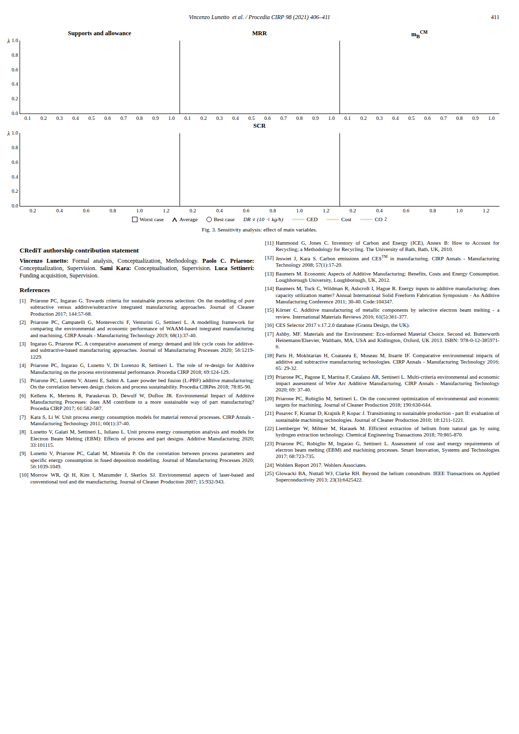Vincenzo Lunetto et al. / Procedia CIRP 98 (2021) 406–411 411
Supports and allowance
MRR
mBCM
λ
1.0 0.8 0.6 0.4 0.2 0.0
0.10.20.30.40.50.60.70.80.91.0
0.10.20.30.40.50.60.70.80.91.0
0.10.20.30.40.50.60.70.80.91.0
SCR
λ
1.0 0.8 0.6 0.4 0.2 0.0
0.20.40.60.81.01.2
0.20.40.60.81.01.2
0.20.40.60.81.01.2
Worst case Average Best case DRa (10-1kg/h) CED Cost CO2
Fig. 3. Sensitivity analysis: effect of main variables.
CRediT authorship contribution statement
Vincenzo Lunetto: Formal analysis, Conceptualization, Methodology. Paolo C. Priarone: Conceptualization, Supervision. Sami Kara: Conceptualisation, Supervision. Luca Settineri: Funding acquisition, Supervision.
References
[1] Priarone PC, Ingarao G. Towards criteria for sustainable process selection: On the modelling of pure subtractive versus additive/subtractive integrated manufacturing approaches. Journal of Cleaner Production 2017; 144:57-68.
[2] Priarone PC, Campatelli G, Montevecchi F, Venturini G, Settineri L. A modelling framework for comparing the environmental and economic performance of WAAM-based integrated manufacturing and machining. CIRP Annals - Manufacturing Technology 2019; 68(1):37-40.
[3] Ingarao G, Priarone PC. A comparative assessment of energy demand and life cycle costs for additive- and subtractive-based manufacturing approaches. Journal of Manufacturing Processes 2020; 56:1219-1229.
[4] Priarone PC, Ingarao G, Lunetto V, Di Lorenzo R, Settineri L. The role of re-design for Additive Manufacturing on the process environmental performance. Procedia CIRP 2018; 69:124-129.
[5] Priarone PC, Lunetto V, Atzeni E, Salmi A. Laser powder bed fusion (L-PBF) additive manufacturing: On the correlation between design choices and process sustainability. Procedia CIRPes 2018; 78:85-90.
[6] Kellens K, Mertens R, Paraskevas D, Dewulf W, Duflou JR. Environmental Impact of Additive Manufacturing Processes: does AM contribute to a more sustainable way of part manufacturing? Procedia CIRP 2017; 61:582-587.
[7] Kara S, Li W. Unit process energy consumption models for material removal processes. CIRP Annals - Manufacturing Technology 2011; 60(1):37-40.
[8] Lunetto V, Galati M, Settineri L, Iuliano L. Unit process energy consumption analysis and models for Electron Beam Melting (EBM): Effects of process and part designs. Additive Manufacturing 2020; 33:101115.
[9] Lunetto V, Priarone PC, Galati M, Minetola P. On the correlation between process parameters and specific energy consumption in fused deposition modelling. Journal of Manufacturing Processes 2020; 56:1039-1049.
[10] Morrow WR, Qi H, Kim I, Mazumder J, Skerlos SJ. Environmental aspects of laser-based and conventional tool and die manufacturing. Journal of Cleaner Production 2007; 15:932-943.
[11] Hammond G, Jones C. Inventory of Carbon and Energy (ICE), Annex B: How to Account for Recycling; a Methodology for Recycling. The University of Bath, Bath, UK, 2010.
[12] Jeswiet J, Kara S. Carbon emissions and CESTM in manufacturing. CIRP Annals - Manufacturing Technology 2008; 57(1):17-20.
[13] Baumers M. Economic Aspects of Additive Manufacturing: Benefits, Costs and Energy Consumption. Loughborough University, Loughborough, UK, 2012.
[14] Baumers M, Tuck C, Wildman R, Ashcroft I, Hague R. Energy inputs to additive manufacturing: does capacity utilization matter? Annual International Solid Freeform Fabrication Symposium - An Additive Manufacturing Conference 2011; 30-40. Code:104347.
[15] Körner C. Additive manufacturing of metallic components by selective electron beam melting - a review. International Materials Reviews 2016; 61(5):361-377.
[16] CES Selector 2017 v.17.2.0 database (Granta Design, the UK).
[17] Ashby, MF. Materials and the Environment: Eco-informed Material Choice. Second ed. Butterworth Heinemann/Elsevier, Waltham, MA, USA and Kidlington, Oxford, UK 2013. ISBN: 978-0-12-385971-6.
[18] Paris H, Mokhtarian H, Coatanéa E, Museau M, Ituarte IF. Comparative environmental impacts of additive and subtractive manufacturing technologies. CIRP Annals - Manufacturing Technology 2016; 65: 29-32.
[19] Priarone PC, Pagone E, Martina F, Catalano AR, Settineri L. Multi-criteria environmental and economic impact assessment of Wire Arc Additive Manufacturing. CIRP Annals - Manufacturing Technology 2020; 69: 37-40.
[20] Priarone PC, Robiglio M, Settineri L. On the concurrent optimization of environmental and economic targets for machining. Journal of Cleaner Production 2018; 190:630-644.
[21] Pusavec F, Kramar D, Krajnik P, Kopac J. Transitioning to sustainable production - part II: evaluation of sustainable machining technologies. Journal of Cleaner Production 2010; 18:1211-1221.
[22] Liemberger W, Miltner M, Harasek M. Efficient extraction of helium from natural gas by using hydrogen extraction technology. Chemical Engineering Transactions 2018; 70:865-870.
[23] Priarone PC, Robiglio M, Ingarao G, Settineri L. Assessment of cost and energy requirements of electron beam melting (EBM) and machining processes. Smart Innovation, Systems and Technologies 2017; 68:723-735.
[24] Wohlers Report 2017. Wohlers Associates.
[25] Glowacki BA, Nuttall WJ, Clarke RH. Beyond the helium conundrum. IEEE Transactions on Applied Superconductivity 2013; 23(3):6425422.